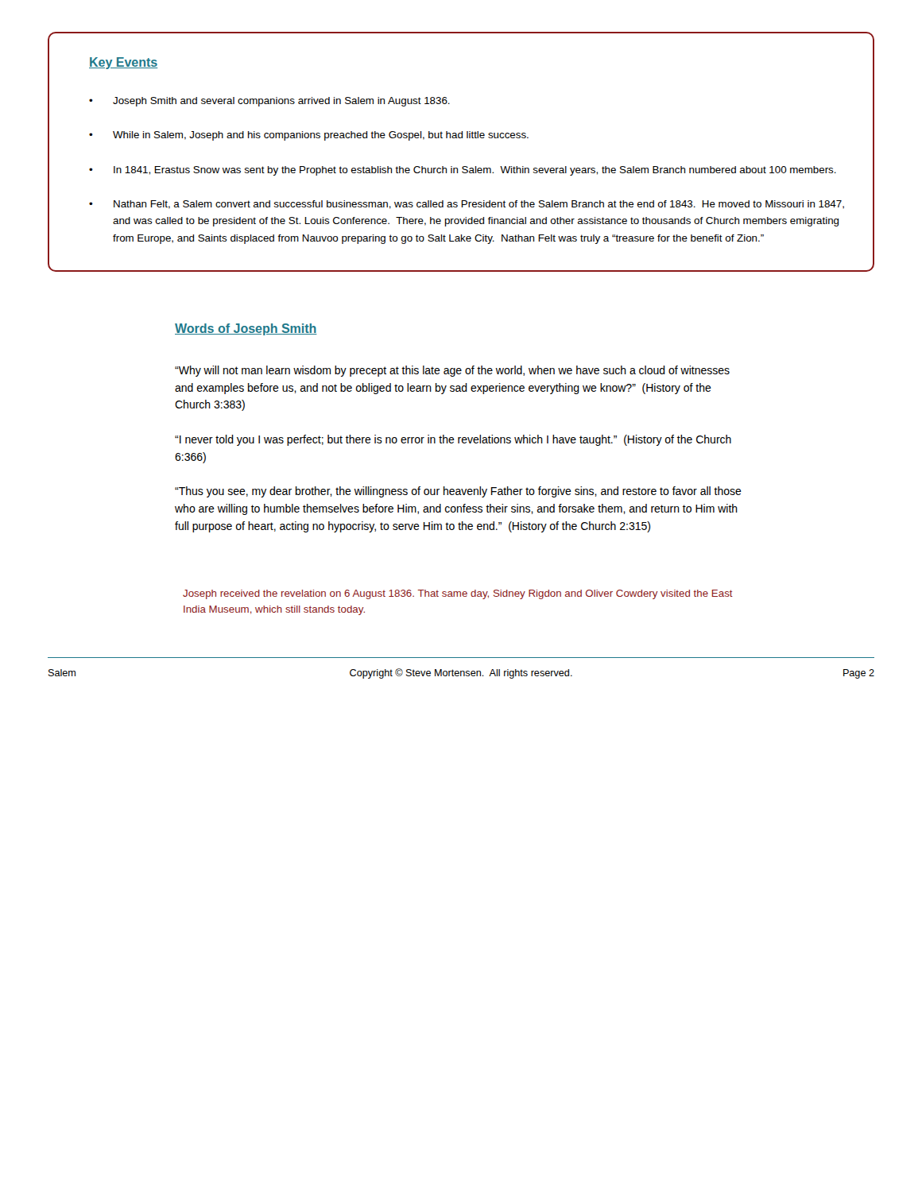Key Events
Joseph Smith and several companions arrived in Salem in August 1836.
While in Salem, Joseph and his companions preached the Gospel, but had little success.
In 1841, Erastus Snow was sent by the Prophet to establish the Church in Salem. Within several years, the Salem Branch numbered about 100 members.
Nathan Felt, a Salem convert and successful businessman, was called as President of the Salem Branch at the end of 1843. He moved to Missouri in 1847, and was called to be president of the St. Louis Conference. There, he provided financial and other assistance to thousands of Church members emigrating from Europe, and Saints displaced from Nauvoo preparing to go to Salt Lake City. Nathan Felt was truly a “treasure for the benefit of Zion.”
Words of Joseph Smith
“Why will not man learn wisdom by precept at this late age of the world, when we have such a cloud of witnesses and examples before us, and not be obliged to learn by sad experience everything we know?” (History of the Church 3:383)
“I never told you I was perfect; but there is no error in the revelations which I have taught.” (History of the Church 6:366)
“Thus you see, my dear brother, the willingness of our heavenly Father to forgive sins, and restore to favor all those who are willing to humble themselves before Him, and confess their sins, and forsake them, and return to Him with full purpose of heart, acting no hypocrisy, to serve Him to the end.” (History of the Church 2:315)
Joseph received the revelation on 6 August 1836. That same day, Sidney Rigdon and Oliver Cowdery visited the East India Museum, which still stands today.
Salem
Copyright © Steve Mortensen. All rights reserved.
Page 2